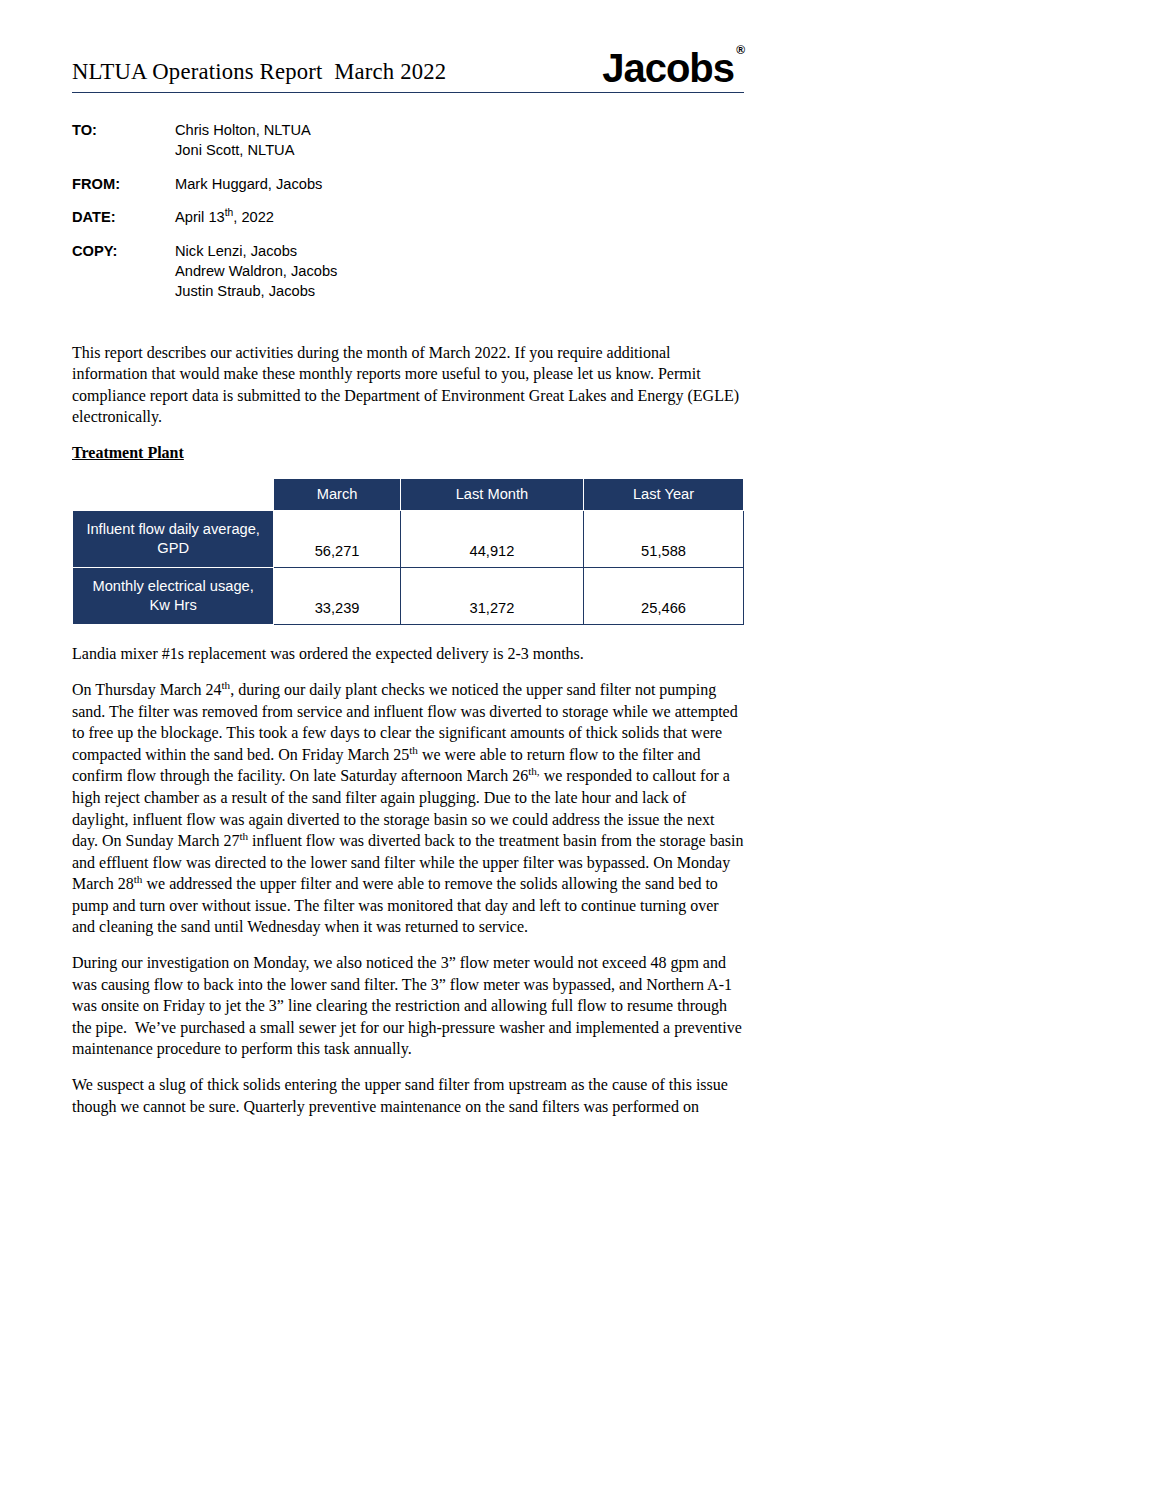NLTUA Operations Report March 2022
Jacobs®
| TO: | Chris Holton, NLTUA Joni Scott, NLTUA |
| FROM: | Mark Huggard, Jacobs |
| DATE: | April 13 th , 2022 |
| COPY: | Nick Lenzi, Jacobs Andrew Waldron, Jacobs Justin Straub, Jacobs |
This report describes our activities during the month of March 2022. If you require additional information that would make these monthly reports more useful to you, please let us know. Permit compliance report data is submitted to the Department of Environment Great Lakes and Energy (EGLE) electronically.
Treatment Plant
| | March | Last Month | Last Year |
| --- | --- | --- | --- |
| Influent flow daily average, GPD | 56,271 | 44,912 | 51,588 |
| Monthly electrical usage, Kw Hrs | 33,239 | 31,272 | 25,466 |
Landia mixer #1s replacement was ordered the expected delivery is 2-3 months.
On Thursday March 24th, during our daily plant checks we noticed the upper sand filter not pumping sand. The filter was removed from service and influent flow was diverted to storage while we attempted to free up the blockage. This took a few days to clear the significant amounts of thick solids that were compacted within the sand bed. On Friday March 25th we were able to return flow to the filter and confirm flow through the facility. On late Saturday afternoon March 26th, we responded to callout for a high reject chamber as a result of the sand filter again plugging. Due to the late hour and lack of daylight, influent flow was again diverted to the storage basin so we could address the issue the next day. On Sunday March 27th influent flow was diverted back to the treatment basin from the storage basin and effluent flow was directed to the lower sand filter while the upper filter was bypassed. On Monday March 28th we addressed the upper filter and were able to remove the solids allowing the sand bed to pump and turn over without issue. The filter was monitored that day and left to continue turning over and cleaning the sand until Wednesday when it was returned to service.
During our investigation on Monday, we also noticed the 3” flow meter would not exceed 48 gpm and was causing flow to back into the lower sand filter. The 3” flow meter was bypassed, and Northern A-1 was onsite on Friday to jet the 3” line clearing the restriction and allowing full flow to resume through the pipe. We’ve purchased a small sewer jet for our high-pressure washer and implemented a preventive maintenance procedure to perform this task annually.
We suspect a slug of thick solids entering the upper sand filter from upstream as the cause of this issue though we cannot be sure. Quarterly preventive maintenance on the sand filters was performed on